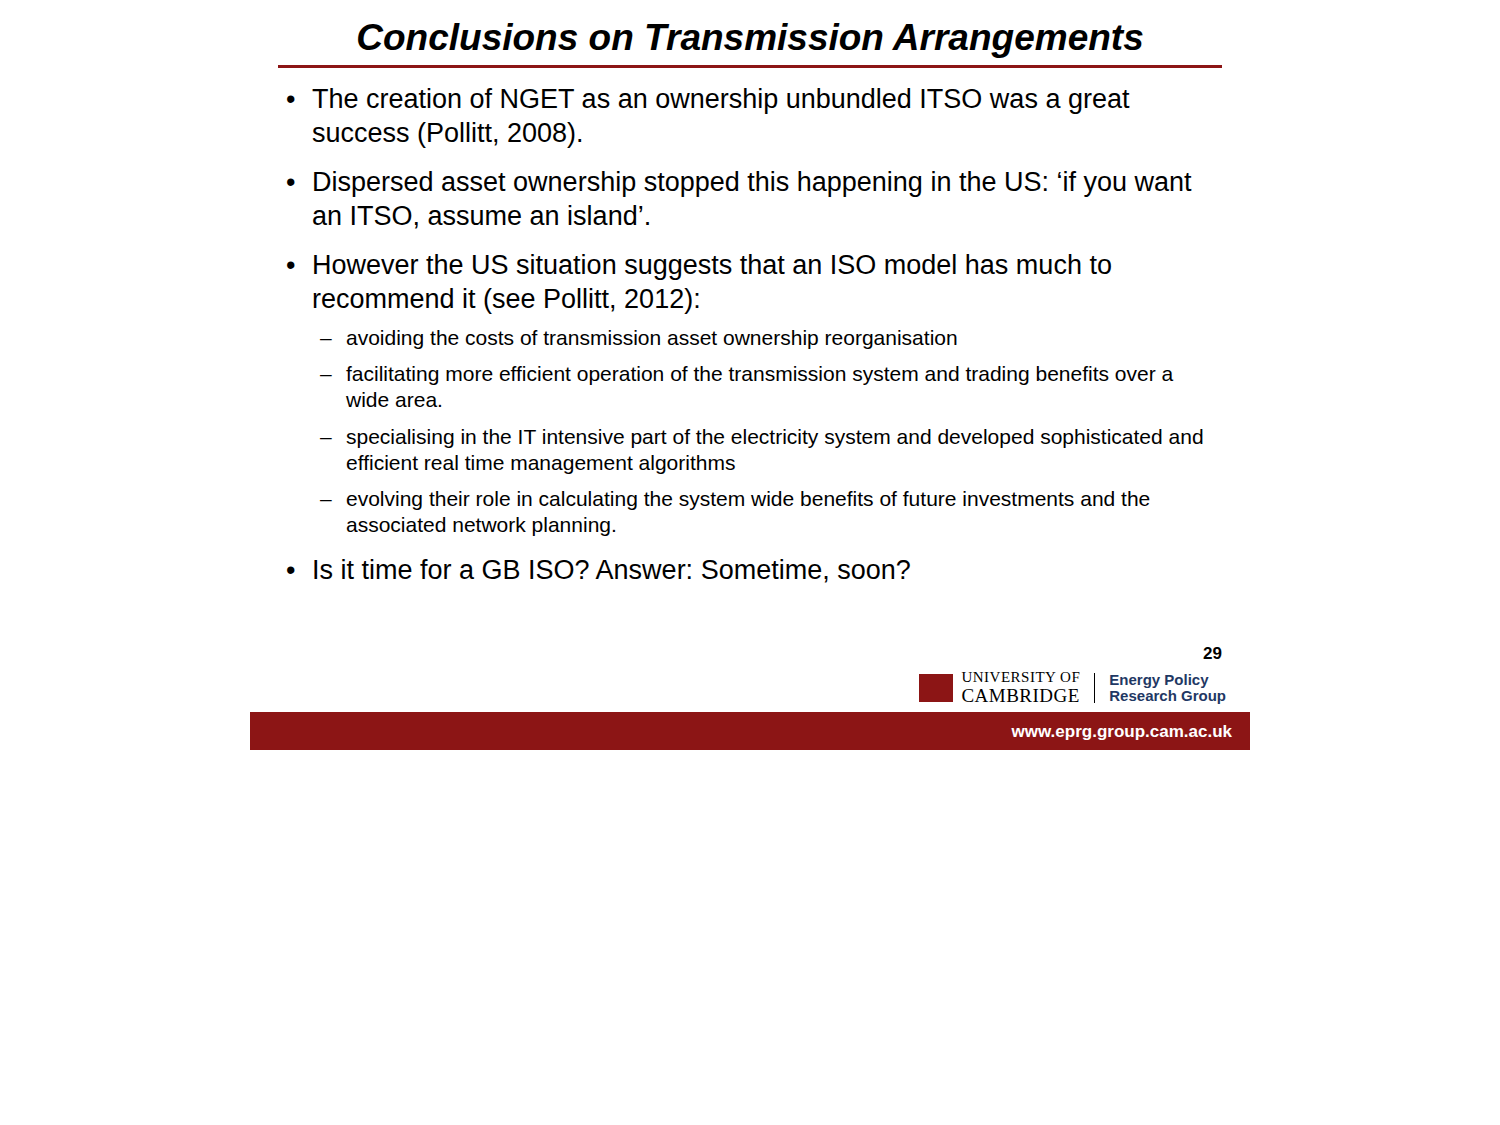Conclusions on Transmission Arrangements
The creation of NGET as an ownership unbundled ITSO was a great success (Pollitt, 2008).
Dispersed asset ownership stopped this happening in the US: ‘if you want an ITSO, assume an island’.
However the US situation suggests that an ISO model has much to recommend it (see Pollitt, 2012):
avoiding the costs of transmission asset ownership reorganisation
facilitating more efficient operation of the transmission system and trading benefits over a wide area.
specialising in the IT intensive part of the electricity system and developed sophisticated and efficient real time management algorithms
evolving their role in calculating the system wide benefits of future investments and the associated network planning.
Is it time for a GB ISO? Answer: Sometime, soon?
29
UNIVERSITY OF CAMBRIDGE Energy Policy Research Group
www.eprg.group.cam.ac.uk